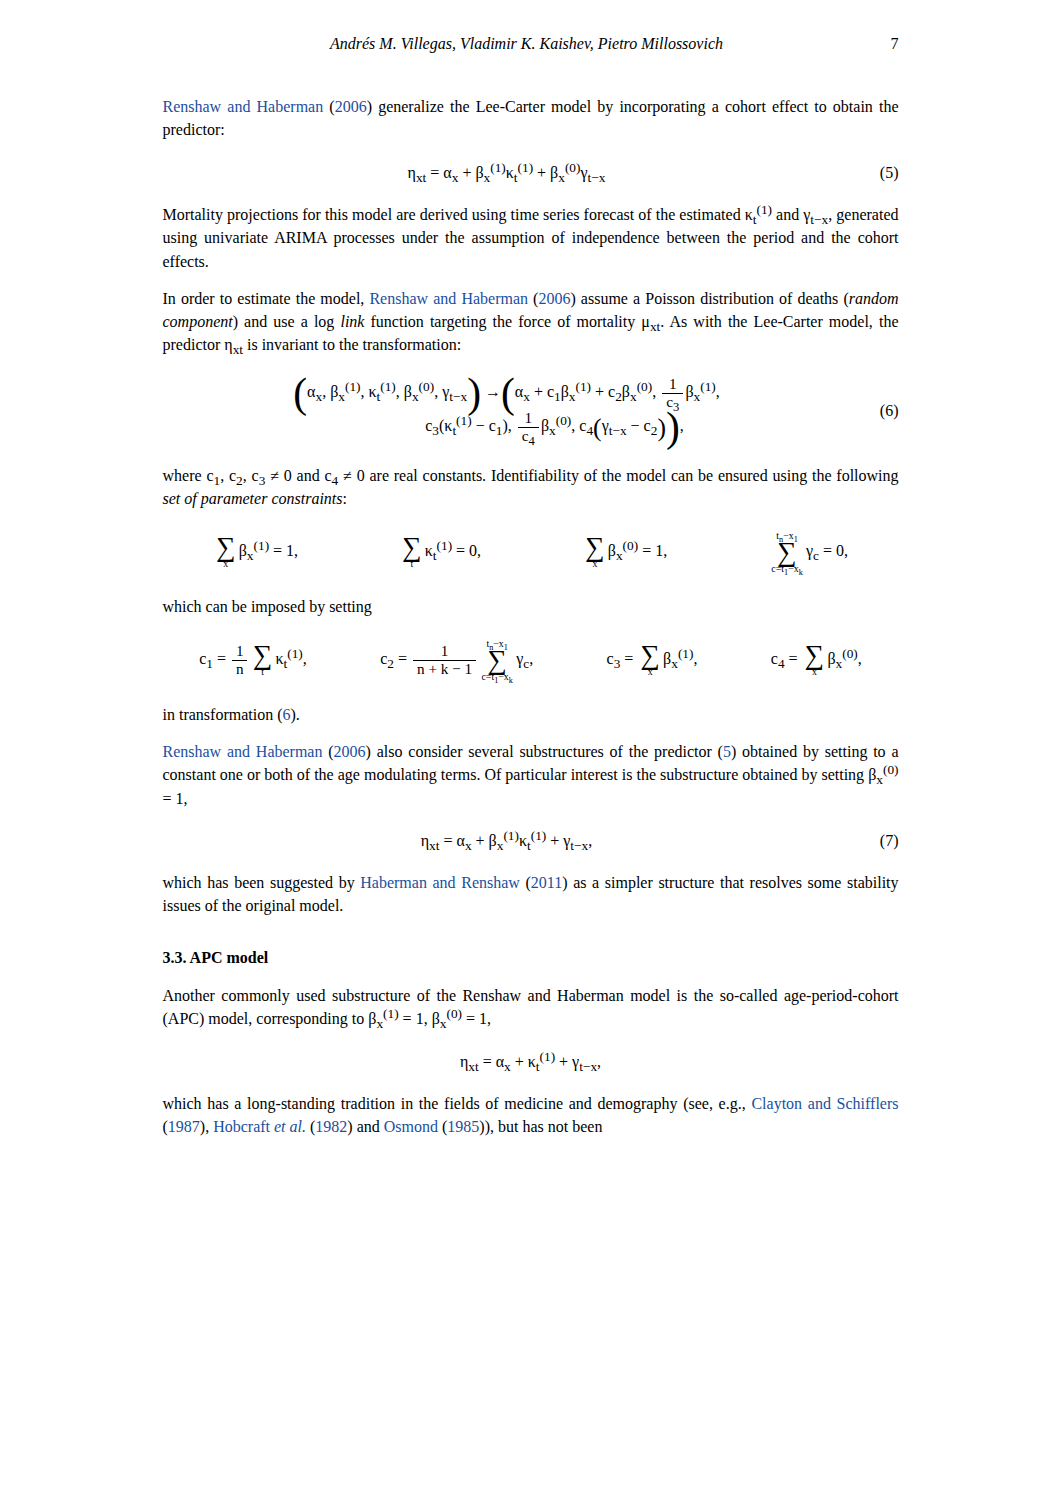Andrés M. Villegas, Vladimir K. Kaishev, Pietro Millossovich 7
Renshaw and Haberman (2006) generalize the Lee-Carter model by incorporating a cohort effect to obtain the predictor:
ηxt = αx + βx(1)κt(1) + βx(0)γt−x (5)
Mortality projections for this model are derived using time series forecast of the estimated κt(1) and γt−x, generated using univariate ARIMA processes under the assumption of independence between the period and the cohort effects.
In order to estimate the model, Renshaw and Haberman (2006) assume a Poisson distribution of deaths (random component) and use a log link function targeting the force of mortality μxt. As with the Lee-Carter model, the predictor ηxt is invariant to the transformation:
(αx, βx(1), κt(1), βx(0), γt−x) →(αx + c1βx(1) + c2βx(0), 1 c3βx(1),
c3(κt(1) − c1), 1 c4βx(0), c4(γt−x − c2)), (6)
where c1, c2, c3 ≠ 0 and c4 ≠ 0 are real constants. Identifiability of the model can be ensured using the following set of parameter constraints:
∑xβx(1) = 1, ∑tκt(1) = 0, ∑xβx(0) = 1, tn−x1∑c=t1−xkγc = 0,
which can be imposed by setting
c1 = 1 n∑tκt(1), c2 = 1 n + k − 1 tn−x1∑c=t1−xkγc, c3 = ∑xβx(1), c4 = ∑xβx(0),
in transformation (6).
Renshaw and Haberman (2006) also consider several substructures of the predictor (5) obtained by setting to a constant one or both of the age modulating terms. Of particular interest is the substructure obtained by setting βx(0) = 1,
ηxt = αx + βx(1)κt(1) + γt−x, (7)
which has been suggested by Haberman and Renshaw (2011) as a simpler structure that resolves some stability issues of the original model.
3.3. APC model
Another commonly used substructure of the Renshaw and Haberman model is the so-called age-period-cohort (APC) model, corresponding to βx(1) = 1, βx(0) = 1,
ηxt = αx + κt(1) + γt−x,
which has a long-standing tradition in the fields of medicine and demography (see, e.g., Clayton and Schifflers (1987), Hobcraft et al. (1982) and Osmond (1985)), but has not been